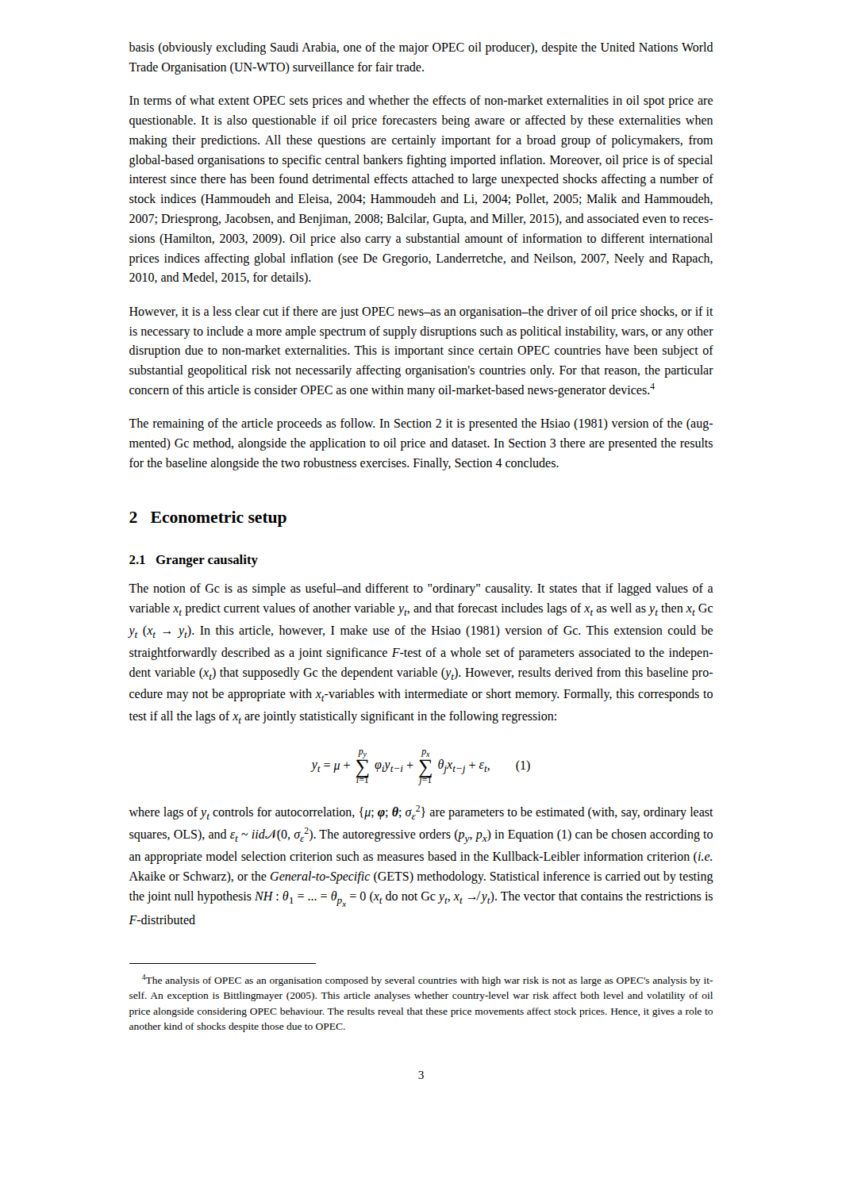basis (obviously excluding Saudi Arabia, one of the major OPEC oil producer), despite the United Nations World Trade Organisation (UN-WTO) surveillance for fair trade.
In terms of what extent OPEC sets prices and whether the effects of non-market externalities in oil spot price are questionable. It is also questionable if oil price forecasters being aware or affected by these externalities when making their predictions. All these questions are certainly important for a broad group of policymakers, from global-based organisations to specific central bankers fighting imported inflation. Moreover, oil price is of special interest since there has been found detrimental effects attached to large unexpected shocks affecting a number of stock indices (Hammoudeh and Eleisa, 2004; Hammoudeh and Li, 2004; Pollet, 2005; Malik and Hammoudeh, 2007; Driesprong, Jacobsen, and Benjiman, 2008; Balcilar, Gupta, and Miller, 2015), and associated even to recessions (Hamilton, 2003, 2009). Oil price also carry a substantial amount of information to different international prices indices affecting global inflation (see De Gregorio, Landerretche, and Neilson, 2007, Neely and Rapach, 2010, and Medel, 2015, for details).
However, it is a less clear cut if there are just OPEC news–as an organisation–the driver of oil price shocks, or if it is necessary to include a more ample spectrum of supply disruptions such as political instability, wars, or any other disruption due to non-market externalities. This is important since certain OPEC countries have been subject of substantial geopolitical risk not necessarily affecting organisation's countries only. For that reason, the particular concern of this article is consider OPEC as one within many oil-market-based news-generator devices.4
The remaining of the article proceeds as follow. In Section 2 it is presented the Hsiao (1981) version of the (augmented) Gc method, alongside the application to oil price and dataset. In Section 3 there are presented the results for the baseline alongside the two robustness exercises. Finally, Section 4 concludes.
2 Econometric setup
2.1 Granger causality
The notion of Gc is as simple as useful–and different to "ordinary" causality. It states that if lagged values of a variable xt predict current values of another variable yt, and that forecast includes lags of xt as well as yt then xt Gc yt (xt → yt). In this article, however, I make use of the Hsiao (1981) version of Gc. This extension could be straightforwardly described as a joint significance F-test of a whole set of parameters associated to the independent variable (xt) that supposedly Gc the dependent variable (yt). However, results derived from this baseline procedure may not be appropriate with xt-variables with intermediate or short memory. Formally, this corresponds to test if all the lags of xt are jointly statistically significant in the following regression:
yt = μ + py∑i=1 φiyt−i + px∑j=1 θjxt−j + εt,
(1)
where lags of yt controls for autocorrelation, {μ; φ; θ; σε2} are parameters to be estimated (with, say, ordinary least squares, OLS), and εt ~ iid 𝒩(0, σε2). The autoregressive orders (py, px) in Equation (1) can be chosen according to an appropriate model selection criterion such as measures based in the Kullback-Leibler information criterion (i.e. Akaike or Schwarz), or the General-to-Specific (GETS) methodology. Statistical inference is carried out by testing the joint null hypothesis NH : θ1 = ... = θpx = 0 (xt do not Gc yt, xt ↛ yt). The vector that contains the restrictions is F-distributed
4The analysis of OPEC as an organisation composed by several countries with high war risk is not as large as OPEC's analysis by itself. An exception is Bittlingmayer (2005). This article analyses whether country-level war risk affect both level and volatility of oil price alongside considering OPEC behaviour. The results reveal that these price movements affect stock prices. Hence, it gives a role to another kind of shocks despite those due to OPEC.
3